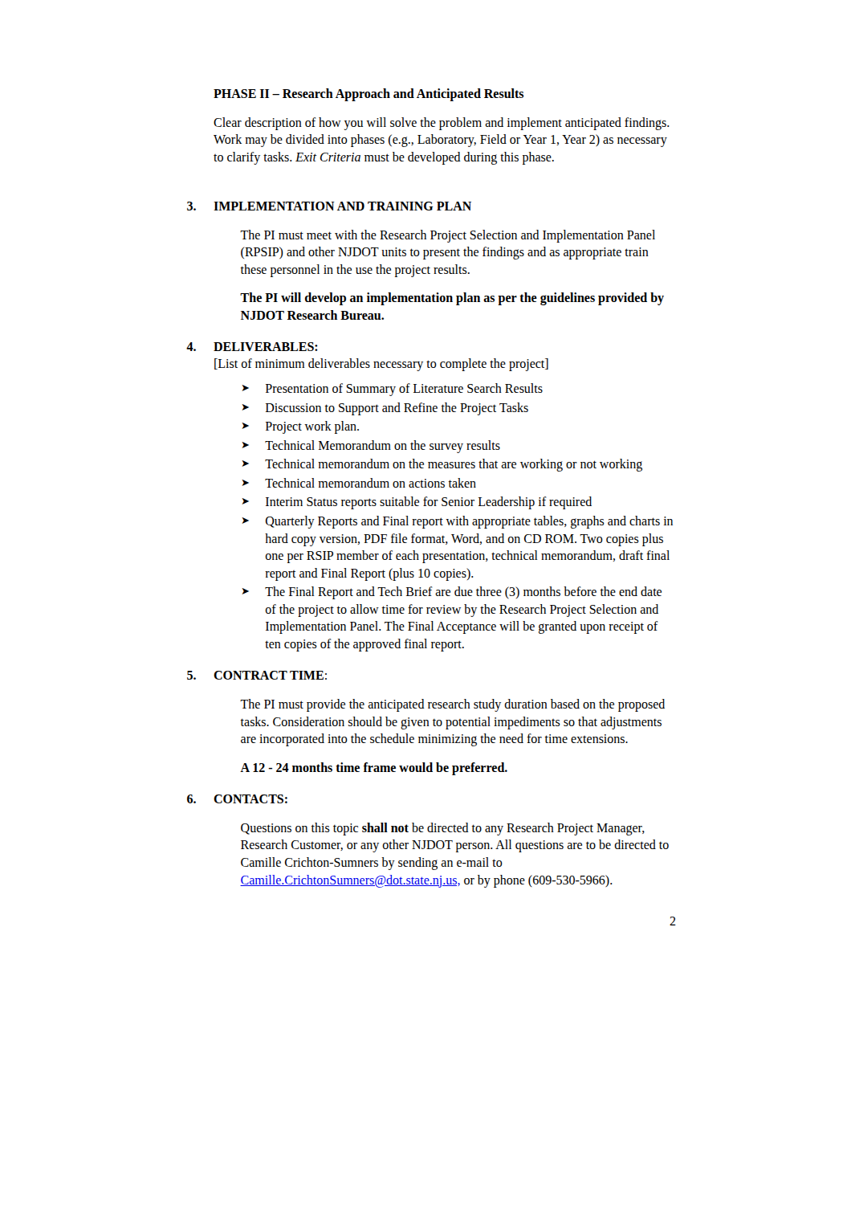PHASE II – Research Approach and Anticipated Results
Clear description of how you will solve the problem and implement anticipated findings. Work may be divided into phases (e.g., Laboratory, Field or Year 1, Year 2) as necessary to clarify tasks. Exit Criteria must be developed during this phase.
Implementation and Training Plan
The PI must meet with the Research Project Selection and Implementation Panel (RPSIP) and other NJDOT units to present the findings and as appropriate train these personnel in the use the project results.
The PI will develop an implementation plan as per the guidelines provided by NJDOT Research Bureau.
Deliverables:
[List of minimum deliverables necessary to complete the project]
Presentation of Summary of Literature Search Results
Discussion to Support and Refine the Project Tasks
Project work plan.
Technical Memorandum on the survey results
Technical memorandum on the measures that are working or not working
Technical memorandum on actions taken
Interim Status reports suitable for Senior Leadership if required
Quarterly Reports and Final report with appropriate tables, graphs and charts in hard copy version, PDF file format, Word, and on CD ROM. Two copies plus one per RSIP member of each presentation, technical memorandum, draft final report and Final Report (plus 10 copies).
The Final Report and Tech Brief are due three (3) months before the end date of the project to allow time for review by the Research Project Selection and Implementation Panel. The Final Acceptance will be granted upon receipt of ten copies of the approved final report.
Contract Time:
The PI must provide the anticipated research study duration based on the proposed tasks. Consideration should be given to potential impediments so that adjustments are incorporated into the schedule minimizing the need for time extensions.
A 12 - 24 months time frame would be preferred.
Contacts:
Questions on this topic shall not be directed to any Research Project Manager, Research Customer, or any other NJDOT person. All questions are to be directed to Camille Crichton-Sumners by sending an e-mail to Camille.CrichtonSumners@dot.state.nj.us, or by phone (609-530-5966).
2